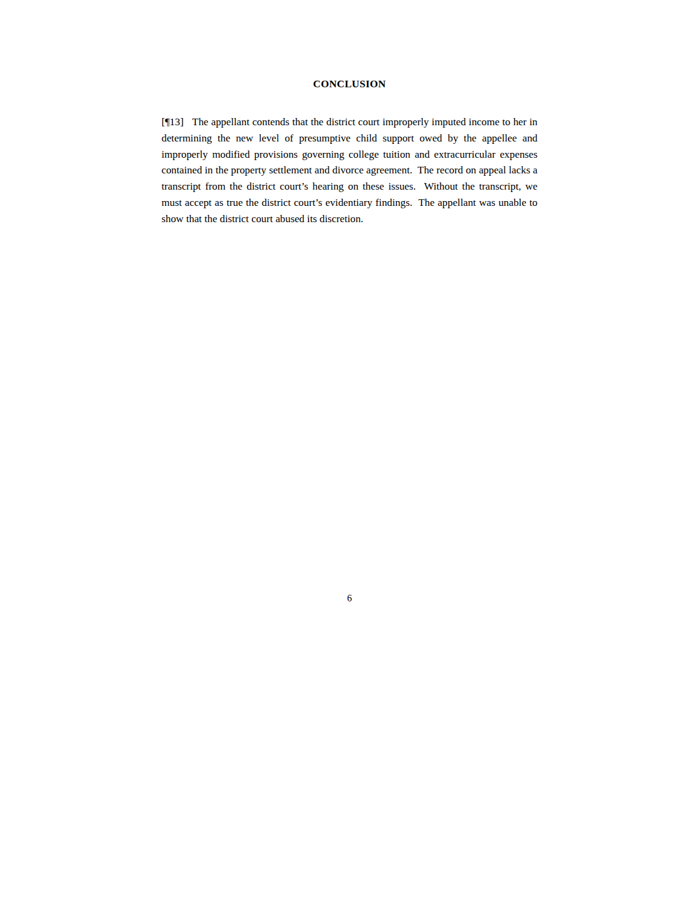CONCLUSION
[¶13] The appellant contends that the district court improperly imputed income to her in determining the new level of presumptive child support owed by the appellee and improperly modified provisions governing college tuition and extracurricular expenses contained in the property settlement and divorce agreement. The record on appeal lacks a transcript from the district court’s hearing on these issues. Without the transcript, we must accept as true the district court’s evidentiary findings. The appellant was unable to show that the district court abused its discretion.
6